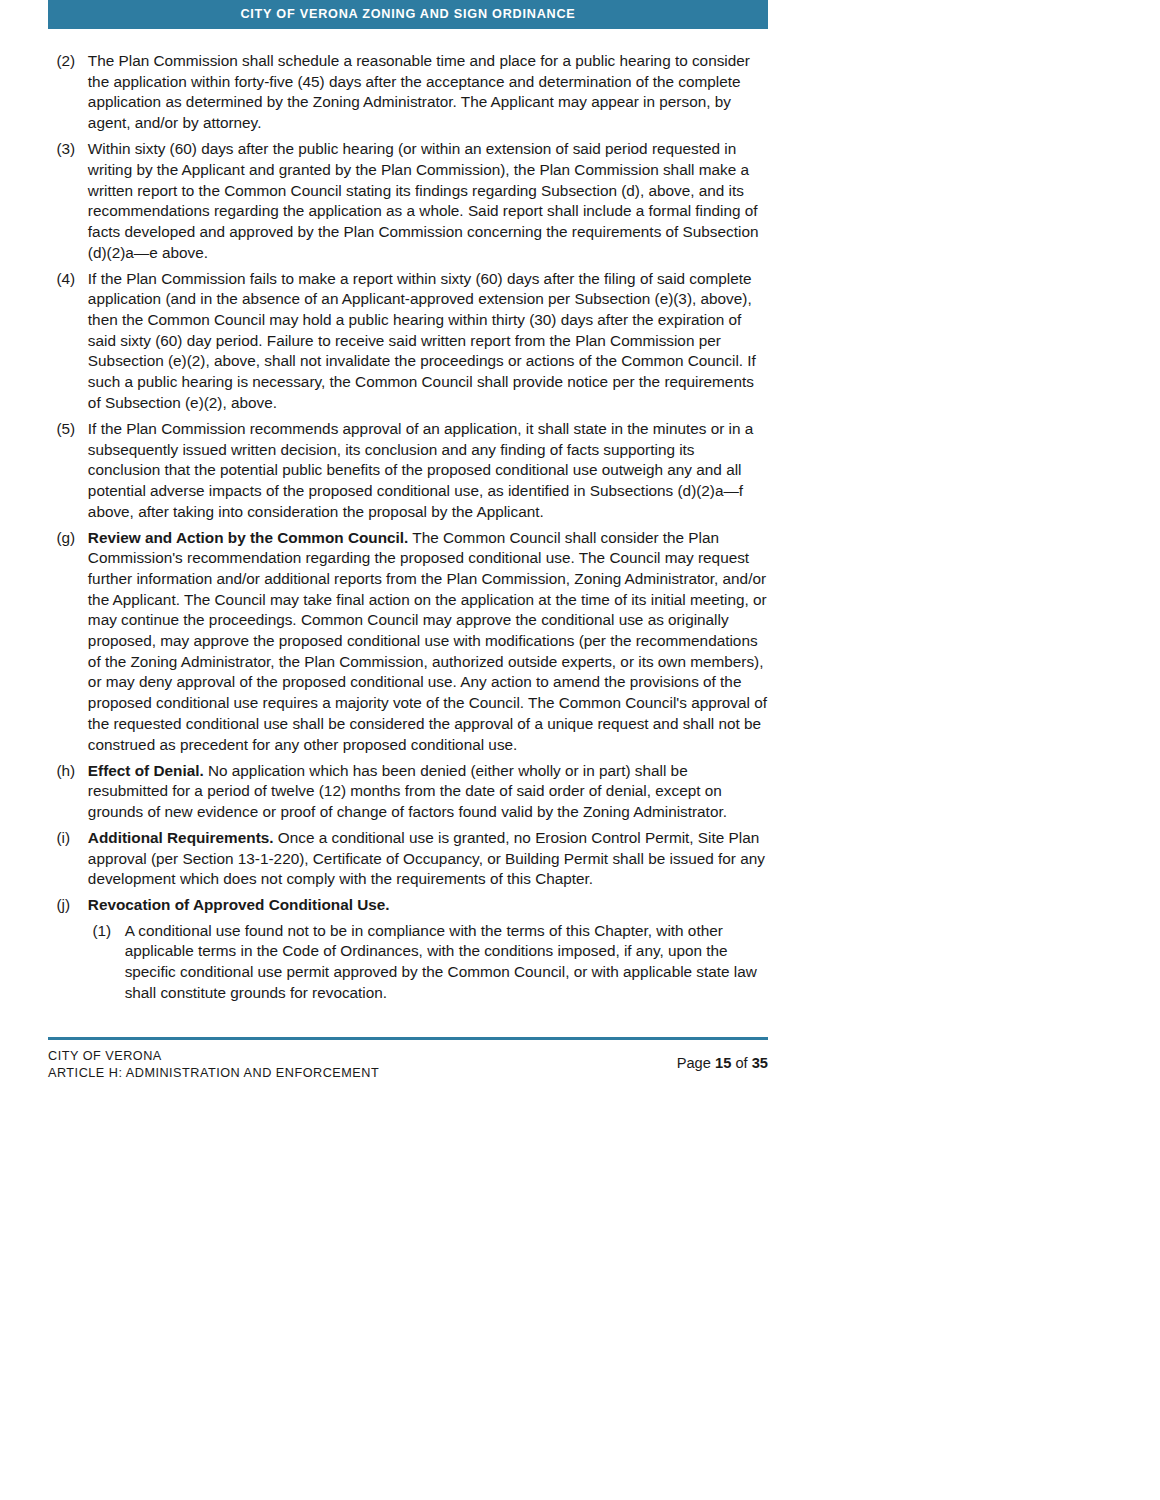City of Verona Zoning and Sign Ordinance
(2) The Plan Commission shall schedule a reasonable time and place for a public hearing to consider the application within forty-five (45) days after the acceptance and determination of the complete application as determined by the Zoning Administrator. The Applicant may appear in person, by agent, and/or by attorney.
(3) Within sixty (60) days after the public hearing (or within an extension of said period requested in writing by the Applicant and granted by the Plan Commission), the Plan Commission shall make a written report to the Common Council stating its findings regarding Subsection (d), above, and its recommendations regarding the application as a whole. Said report shall include a formal finding of facts developed and approved by the Plan Commission concerning the requirements of Subsection (d)(2)a—e above.
(4) If the Plan Commission fails to make a report within sixty (60) days after the filing of said complete application (and in the absence of an Applicant-approved extension per Subsection (e)(3), above), then the Common Council may hold a public hearing within thirty (30) days after the expiration of said sixty (60) day period. Failure to receive said written report from the Plan Commission per Subsection (e)(2), above, shall not invalidate the proceedings or actions of the Common Council. If such a public hearing is necessary, the Common Council shall provide notice per the requirements of Subsection (e)(2), above.
(5) If the Plan Commission recommends approval of an application, it shall state in the minutes or in a subsequently issued written decision, its conclusion and any finding of facts supporting its conclusion that the potential public benefits of the proposed conditional use outweigh any and all potential adverse impacts of the proposed conditional use, as identified in Subsections (d)(2)a—f above, after taking into consideration the proposal by the Applicant.
(g) Review and Action by the Common Council. The Common Council shall consider the Plan Commission's recommendation regarding the proposed conditional use. The Council may request further information and/or additional reports from the Plan Commission, Zoning Administrator, and/or the Applicant. The Council may take final action on the application at the time of its initial meeting, or may continue the proceedings. Common Council may approve the conditional use as originally proposed, may approve the proposed conditional use with modifications (per the recommendations of the Zoning Administrator, the Plan Commission, authorized outside experts, or its own members), or may deny approval of the proposed conditional use. Any action to amend the provisions of the proposed conditional use requires a majority vote of the Council. The Common Council's approval of the requested conditional use shall be considered the approval of a unique request and shall not be construed as precedent for any other proposed conditional use.
(h) Effect of Denial. No application which has been denied (either wholly or in part) shall be resubmitted for a period of twelve (12) months from the date of said order of denial, except on grounds of new evidence or proof of change of factors found valid by the Zoning Administrator.
(i) Additional Requirements. Once a conditional use is granted, no Erosion Control Permit, Site Plan approval (per Section 13-1-220), Certificate of Occupancy, or Building Permit shall be issued for any development which does not comply with the requirements of this Chapter.
(j) Revocation of Approved Conditional Use.
(1) A conditional use found not to be in compliance with the terms of this Chapter, with other applicable terms in the Code of Ordinances, with the conditions imposed, if any, upon the specific conditional use permit approved by the Common Council, or with applicable state law shall constitute grounds for revocation.
City of Verona
Article H: Administration and Enforcement
Page 15 of 35